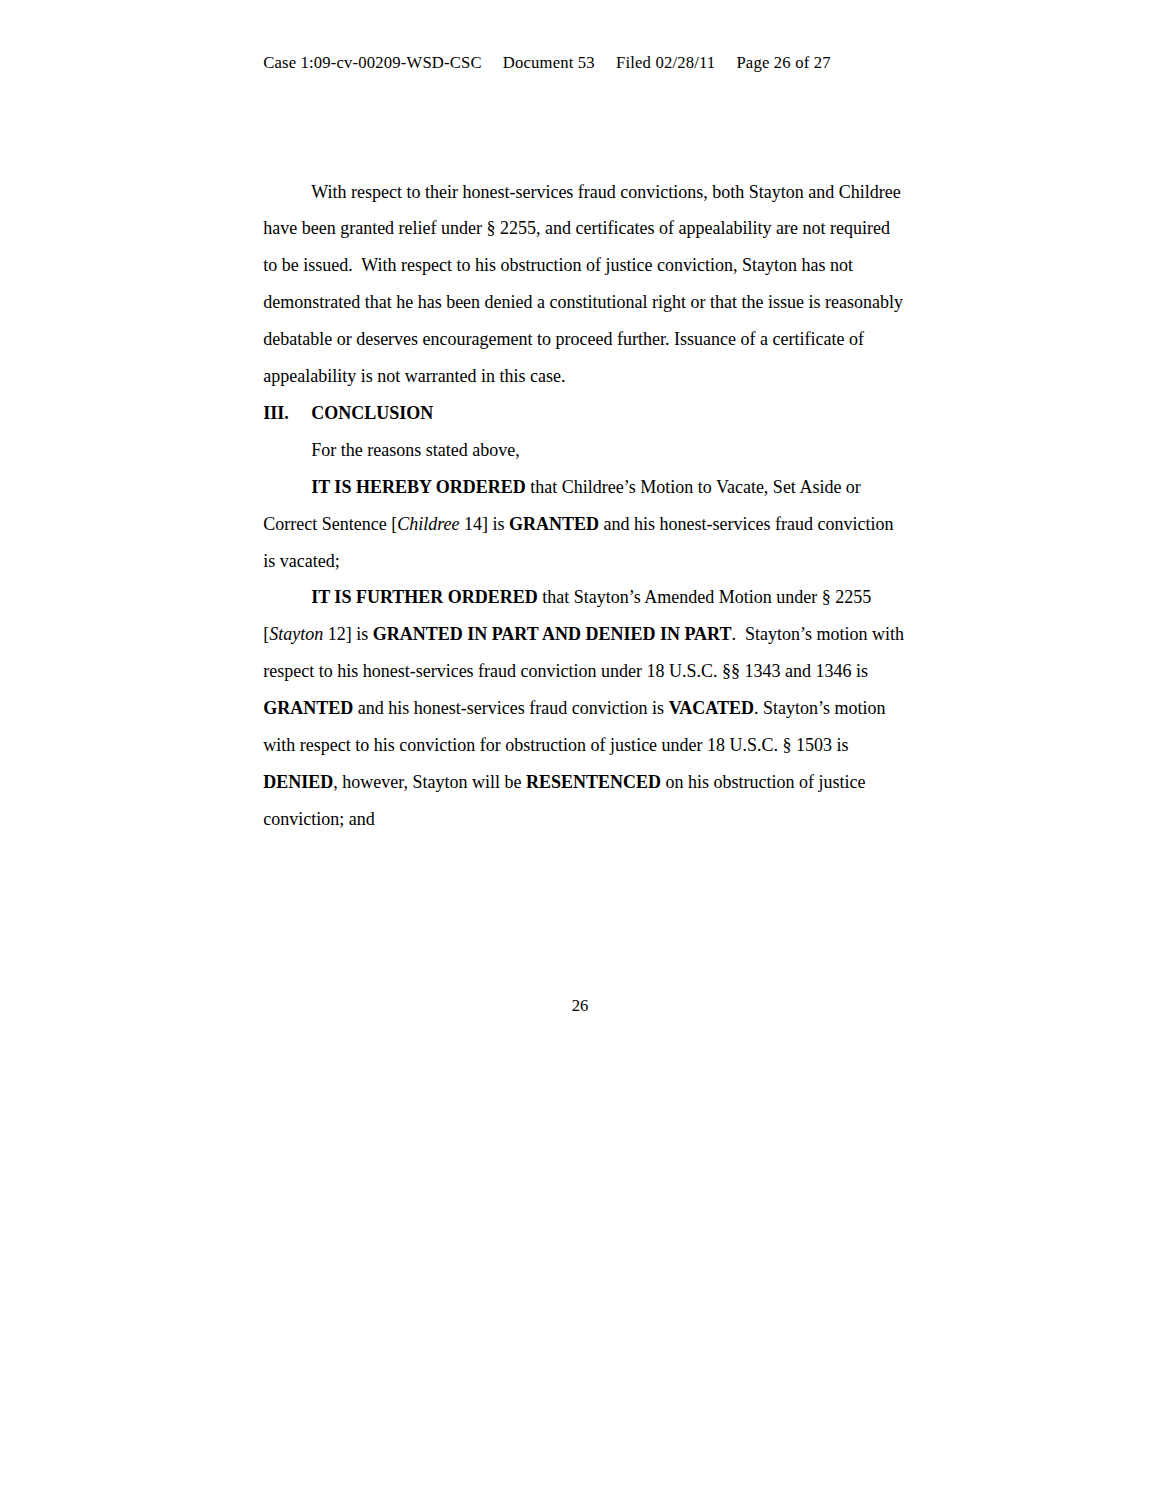Case 1:09-cv-00209-WSD-CSC Document 53 Filed 02/28/11 Page 26 of 27
With respect to their honest-services fraud convictions, both Stayton and Childree have been granted relief under § 2255, and certificates of appealability are not required to be issued. With respect to his obstruction of justice conviction, Stayton has not demonstrated that he has been denied a constitutional right or that the issue is reasonably debatable or deserves encouragement to proceed further. Issuance of a certificate of appealability is not warranted in this case.
III. CONCLUSION
For the reasons stated above,
IT IS HEREBY ORDERED that Childree’s Motion to Vacate, Set Aside or Correct Sentence [Childree 14] is GRANTED and his honest-services fraud conviction is vacated;
IT IS FURTHER ORDERED that Stayton’s Amended Motion under § 2255 [Stayton 12] is GRANTED IN PART AND DENIED IN PART. Stayton’s motion with respect to his honest-services fraud conviction under 18 U.S.C. §§ 1343 and 1346 is GRANTED and his honest-services fraud conviction is VACATED. Stayton’s motion with respect to his conviction for obstruction of justice under 18 U.S.C. § 1503 is DENIED, however, Stayton will be RESENTENCED on his obstruction of justice conviction; and
26